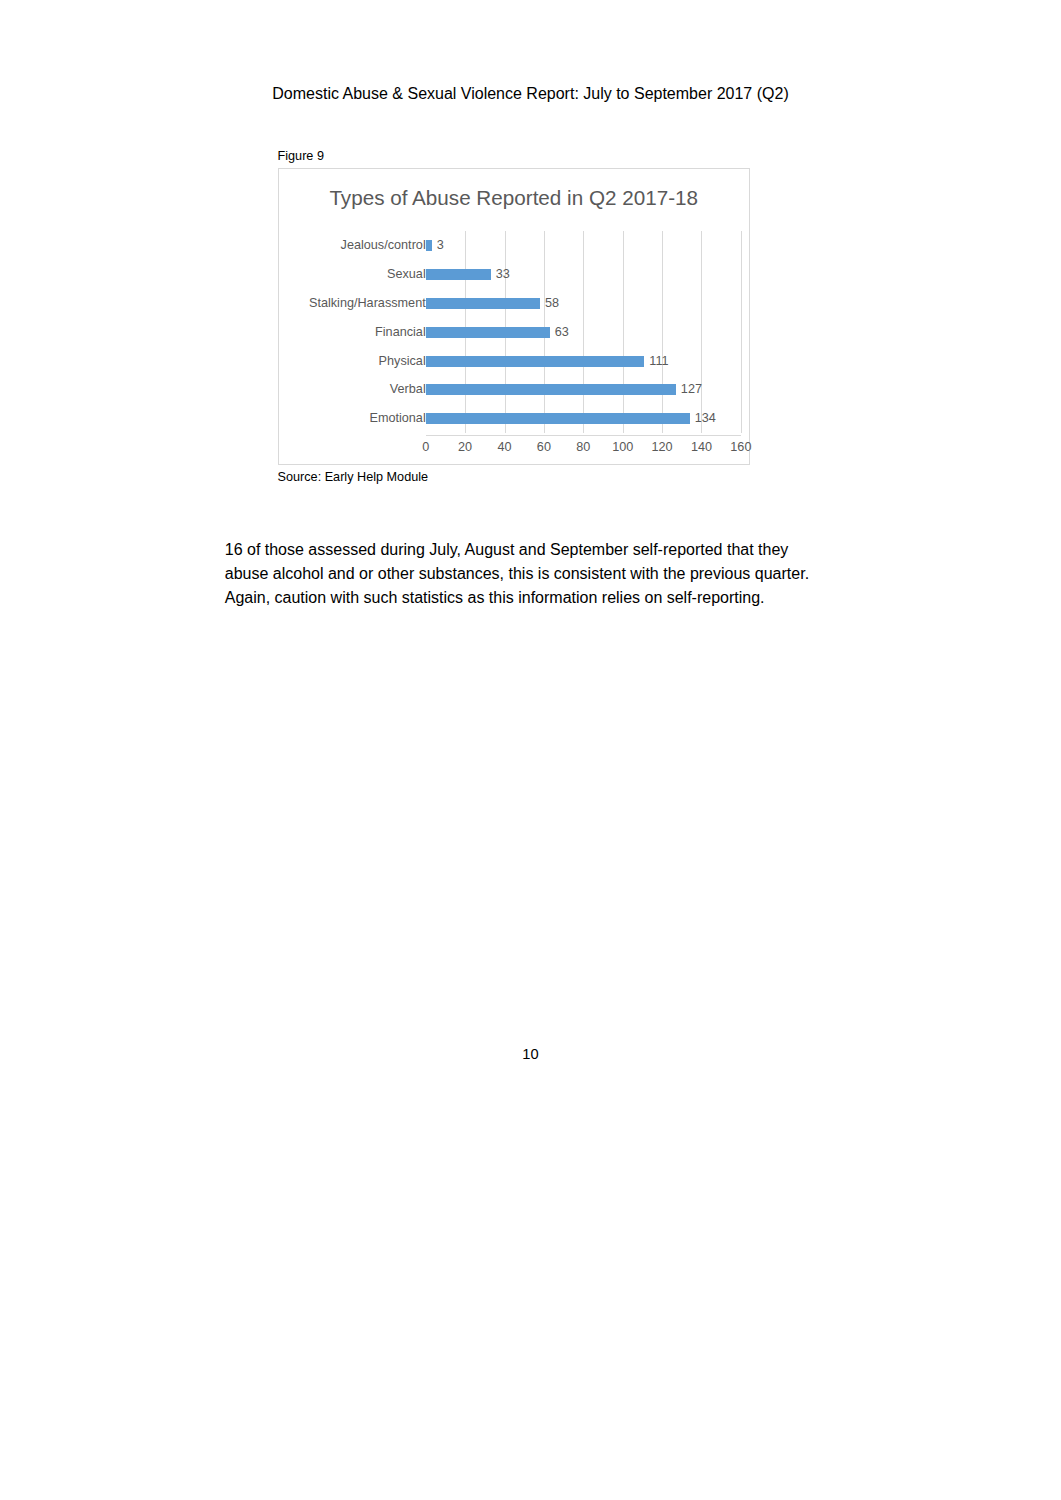Domestic Abuse & Sexual Violence Report: July to September 2017 (Q2)
Figure 9
Types of Abuse Reported in Q2 2017-18
| Jealous/control | 3 |
| Sexual | 33 |
| Stalking/Harassment | 58 |
| Financial | 63 |
| Physical | 111 |
| Verbal | 127 |
| Emotional | 134 |
| | 0 20 40 60 80 100 120 140 160 |
Source: Early Help Module
16 of those assessed during July, August and September self-reported that they abuse alcohol and or other substances, this is consistent with the previous quarter. Again, caution with such statistics as this information relies on self-reporting.
10